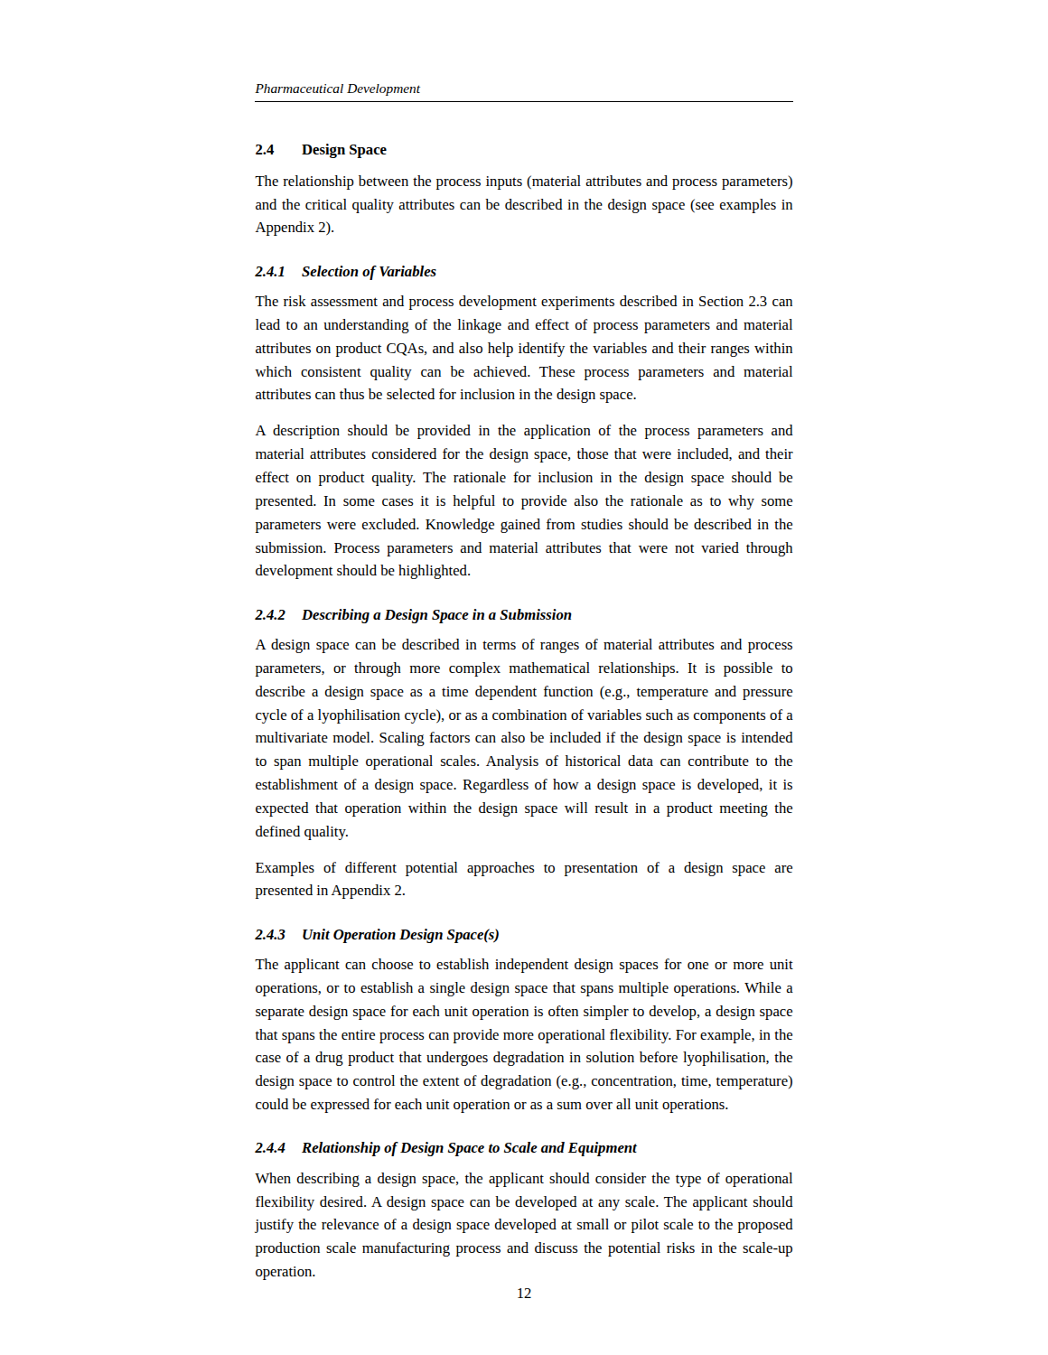Pharmaceutical Development
2.4 Design Space
The relationship between the process inputs (material attributes and process parameters) and the critical quality attributes can be described in the design space (see examples in Appendix 2).
2.4.1 Selection of Variables
The risk assessment and process development experiments described in Section 2.3 can lead to an understanding of the linkage and effect of process parameters and material attributes on product CQAs, and also help identify the variables and their ranges within which consistent quality can be achieved. These process parameters and material attributes can thus be selected for inclusion in the design space.
A description should be provided in the application of the process parameters and material attributes considered for the design space, those that were included, and their effect on product quality. The rationale for inclusion in the design space should be presented. In some cases it is helpful to provide also the rationale as to why some parameters were excluded. Knowledge gained from studies should be described in the submission. Process parameters and material attributes that were not varied through development should be highlighted.
2.4.2 Describing a Design Space in a Submission
A design space can be described in terms of ranges of material attributes and process parameters, or through more complex mathematical relationships. It is possible to describe a design space as a time dependent function (e.g., temperature and pressure cycle of a lyophilisation cycle), or as a combination of variables such as components of a multivariate model. Scaling factors can also be included if the design space is intended to span multiple operational scales. Analysis of historical data can contribute to the establishment of a design space. Regardless of how a design space is developed, it is expected that operation within the design space will result in a product meeting the defined quality.
Examples of different potential approaches to presentation of a design space are presented in Appendix 2.
2.4.3 Unit Operation Design Space(s)
The applicant can choose to establish independent design spaces for one or more unit operations, or to establish a single design space that spans multiple operations. While a separate design space for each unit operation is often simpler to develop, a design space that spans the entire process can provide more operational flexibility. For example, in the case of a drug product that undergoes degradation in solution before lyophilisation, the design space to control the extent of degradation (e.g., concentration, time, temperature) could be expressed for each unit operation or as a sum over all unit operations.
2.4.4 Relationship of Design Space to Scale and Equipment
When describing a design space, the applicant should consider the type of operational flexibility desired. A design space can be developed at any scale. The applicant should justify the relevance of a design space developed at small or pilot scale to the proposed production scale manufacturing process and discuss the potential risks in the scale-up operation.
12